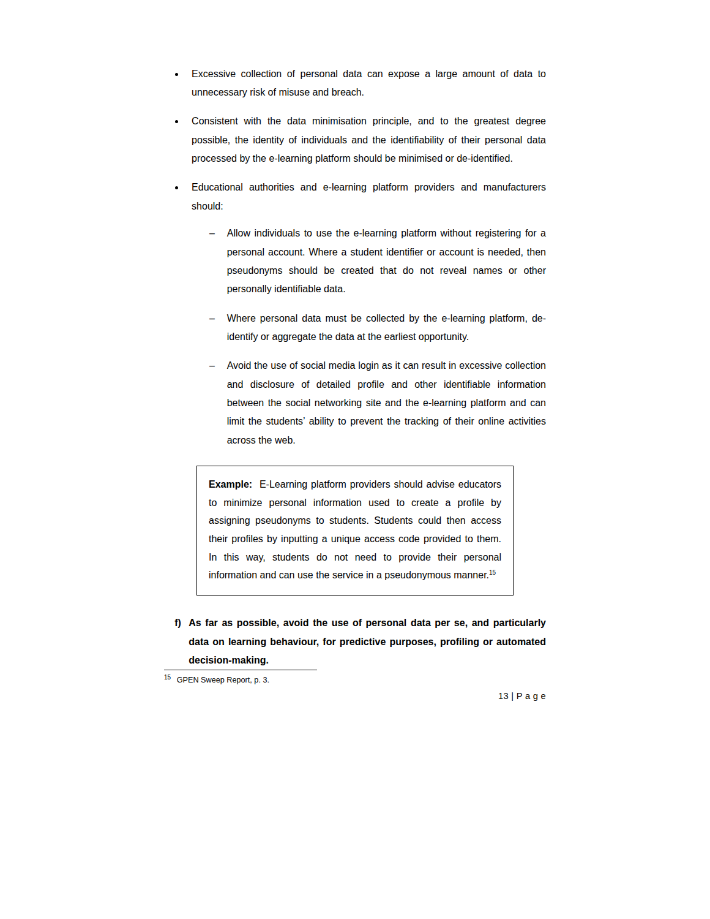Excessive collection of personal data can expose a large amount of data to unnecessary risk of misuse and breach.
Consistent with the data minimisation principle, and to the greatest degree possible, the identity of individuals and the identifiability of their personal data processed by the e-learning platform should be minimised or de-identified.
Educational authorities and e-learning platform providers and manufacturers should:
Allow individuals to use the e-learning platform without registering for a personal account. Where a student identifier or account is needed, then pseudonyms should be created that do not reveal names or other personally identifiable data.
Where personal data must be collected by the e-learning platform, de-identify or aggregate the data at the earliest opportunity.
Avoid the use of social media login as it can result in excessive collection and disclosure of detailed profile and other identifiable information between the social networking site and the e-learning platform and can limit the students’ ability to prevent the tracking of their online activities across the web.
Example: E-Learning platform providers should advise educators to minimize personal information used to create a profile by assigning pseudonyms to students. Students could then access their profiles by inputting a unique access code provided to them. In this way, students do not need to provide their personal information and can use the service in a pseudonymous manner.15
f)
As far as possible, avoid the use of personal data per se, and particularly data on learning behaviour, for predictive purposes, profiling or automated decision-making.
15 GPEN Sweep Report, p. 3.
13 | P a g e